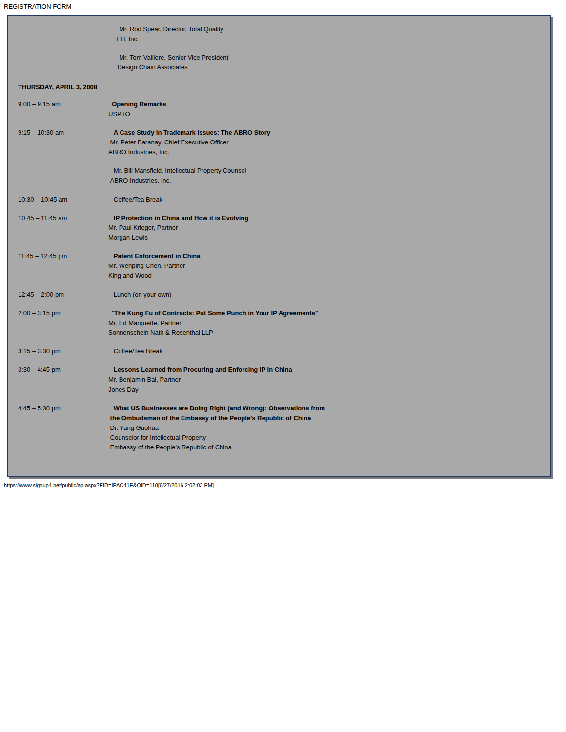REGISTRATION FORM
Mr. Rod Spear, Director, Total Quality
TTI, Inc.
Mr. Tom Valliere, Senior Vice President
Design Chain Associates
THURSDAY, APRIL 3, 2008
| 9:00 – 9:15 am | Opening Remarks USPTO |
| 9:15 – 10:30 am | A Case Study in Trademark Issues: The ABRO Story Mr. Peter Baranay, Chief Executive Officer ABRO Industries, Inc. Mr. Bill Mansfield, Intellectual Property Counsel ABRO Industries, Inc. |
| 10:30 – 10:45 am | Coffee/Tea Break |
| 10:45 – 11:45 am | IP Protection in China and How it is Evolving Mr. Paul Krieger, Partner Morgan Lewis |
| 11:45 – 12:45 pm | Patent Enforcement in China Mr. Wenping Chen, Partner King and Wood |
| 12:45 – 2:00 pm | Lunch (on your own) |
| 2:00 – 3:15 pm | " The Kung Fu of Contracts: Put Some Punch in Your IP Agreements" Mr. Ed Marquette, Partner Sonnenschein Nath & Rosenthal LLP |
| 3:15 – 3:30 pm | Coffee/Tea Break |
| 3:30 – 4:45 pm | Lessons Learned from Procuring and Enforcing IP in China Mr. Benjamin Bai, Partner Jones Day |
| 4:45 – 5:30 pm | What US Businesses are Doing Right (and Wrong): Observations from the Ombudsman of the Embassy of the People’s Republic of China Dr. Yang Guohua Counselor for Intellectual Property Embassy of the People’s Republic of China |
https://www.signup4.net/public/ap.aspx?EID=IPAC41E&OID=110[6/27/2016 2:02:03 PM]